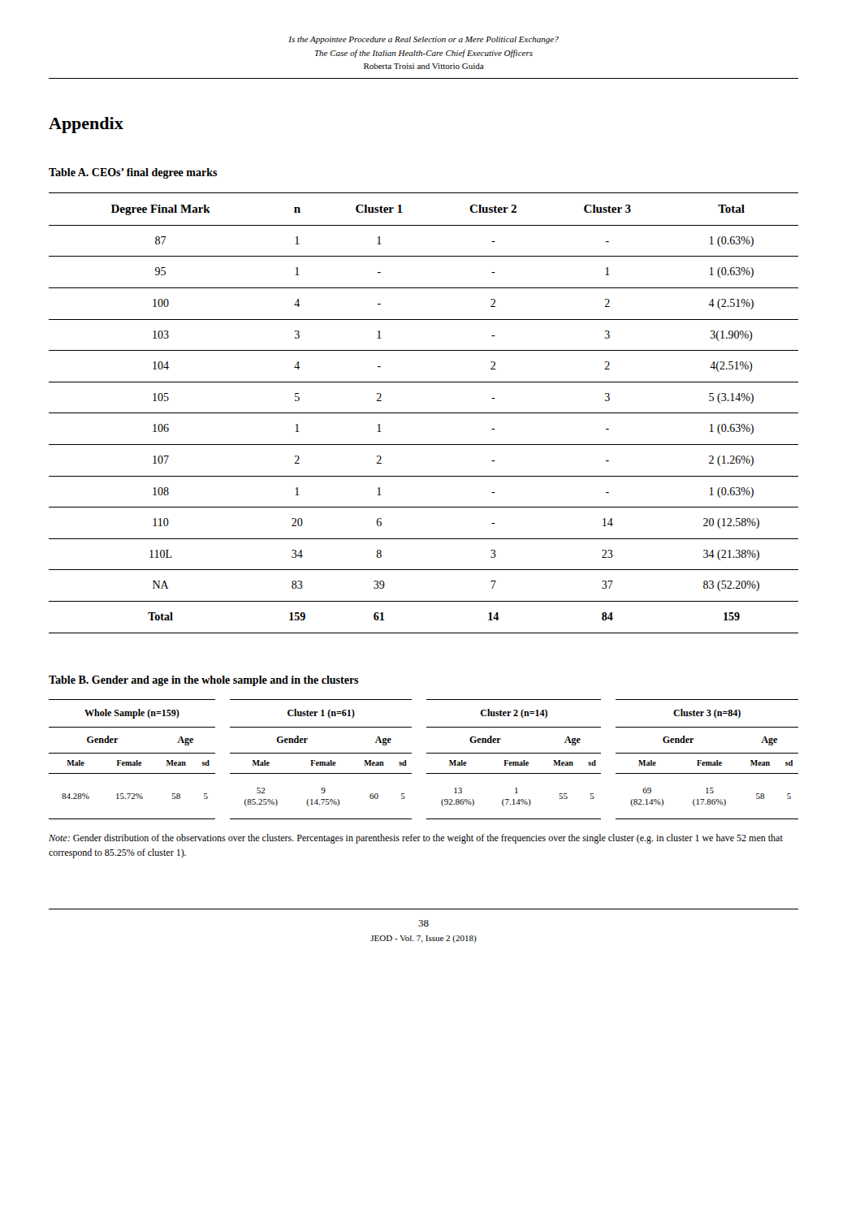Is the Appointee Procedure a Real Selection or a Mere Political Exchange?
The Case of the Italian Health-Care Chief Executive Officers
Roberta Troisi and Vittorio Guida
Appendix
Table A. CEOs’ final degree marks
| Degree Final Mark | n | Cluster 1 | Cluster 2 | Cluster 3 | Total |
| --- | --- | --- | --- | --- | --- |
| 87 | 1 | 1 | - | - | 1 (0.63%) |
| 95 | 1 | - | - | 1 | 1 (0.63%) |
| 100 | 4 | - | 2 | 2 | 4 (2.51%) |
| 103 | 3 | 1 | - | 3 | 3(1.90%) |
| 104 | 4 | - | 2 | 2 | 4(2.51%) |
| 105 | 5 | 2 | - | 3 | 5 (3.14%) |
| 106 | 1 | 1 | - | - | 1 (0.63%) |
| 107 | 2 | 2 | - | - | 2 (1.26%) |
| 108 | 1 | 1 | - | - | 1 (0.63%) |
| 110 | 20 | 6 | - | 14 | 20 (12.58%) |
| 110L | 34 | 8 | 3 | 23 | 34 (21.38%) |
| NA | 83 | 39 | 7 | 37 | 83 (52.20%) |
| Total | 159 | 61 | 14 | 84 | 159 |
Table B. Gender and age in the whole sample and in the clusters
| Whole Sample (n=159) | | Cluster 1 (n=61) | | Cluster 2 (n=14) | | Cluster 3 (n=84) |
| --- | --- | --- | --- | --- | --- | --- |
| Gender | Age | | Gender | Age | | Gender | Age | | Gender | Age |
| Male | Female | Mean | sd | | Male | Female | Mean | sd | | Male | Female | Mean | sd | | Male | Female | Mean | sd |
| 84.28% | 15.72% | 58 | 5 | | 52 (85.25%) | 9 (14.75%) | 60 | 5 | | 13 (92.86%) | 1 (7.14%) | 55 | 5 | | 69 (82.14%) | 15 (17.86%) | 58 | 5 |
Note: Gender distribution of the observations over the clusters. Percentages in parenthesis refer to the weight of the frequencies over the single cluster (e.g. in cluster 1 we have 52 men that correspond to 85.25% of cluster 1).
38
JEOD - Vol. 7, Issue 2 (2018)